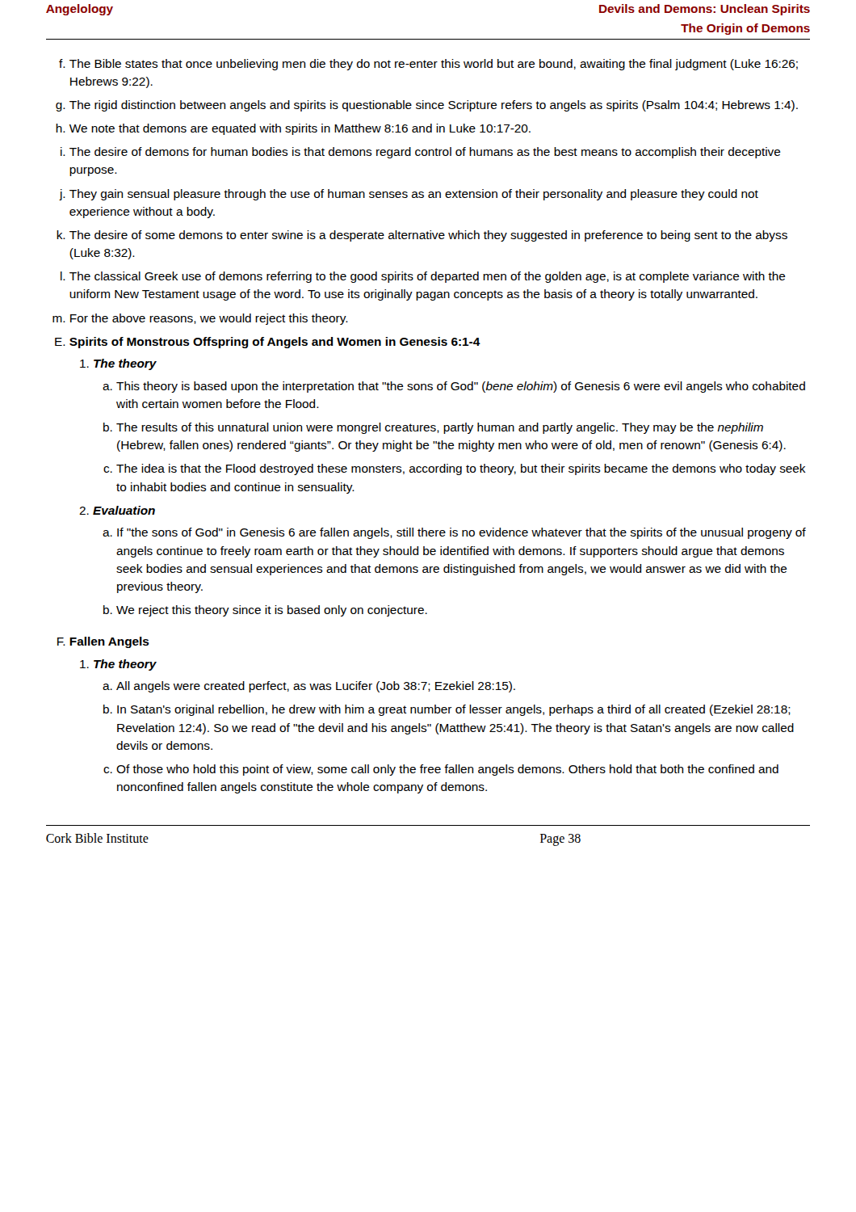Angelology
Devils and Demons: Unclean Spirits
The Origin of Demons
The Bible states that once unbelieving men die they do not re-enter this world but are bound, awaiting the final judgment (Luke 16:26; Hebrews 9:22).
The rigid distinction between angels and spirits is questionable since Scripture refers to angels as spirits (Psalm 104:4; Hebrews 1:4).
We note that demons are equated with spirits in Matthew 8:16 and in Luke 10:17-20.
The desire of demons for human bodies is that demons regard control of humans as the best means to accomplish their deceptive purpose.
They gain sensual pleasure through the use of human senses as an extension of their personality and pleasure they could not experience without a body.
The desire of some demons to enter swine is a desperate alternative which they suggested in preference to being sent to the abyss (Luke 8:32).
The classical Greek use of demons referring to the good spirits of departed men of the golden age, is at complete variance with the uniform New Testament usage of the word. To use its originally pagan concepts as the basis of a theory is totally unwarranted.
For the above reasons, we would reject this theory.
Spirits of Monstrous Offspring of Angels and Women in Genesis 6:1-4
The theory
This theory is based upon the interpretation that "the sons of God" (bene elohim) of Genesis 6 were evil angels who cohabited with certain women before the Flood.
The results of this unnatural union were mongrel creatures, partly human and partly angelic. They may be the nephilim (Hebrew, fallen ones) rendered “giants”. Or they might be "the mighty men who were of old, men of renown" (Genesis 6:4).
The idea is that the Flood destroyed these monsters, according to theory, but their spirits became the demons who today seek to inhabit bodies and continue in sensuality.
Evaluation
If "the sons of God" in Genesis 6 are fallen angels, still there is no evidence whatever that the spirits of the unusual progeny of angels continue to freely roam earth or that they should be identified with demons. If supporters should argue that demons seek bodies and sensual experiences and that demons are distinguished from angels, we would answer as we did with the previous theory.
We reject this theory since it is based only on conjecture.
Fallen Angels
The theory
All angels were created perfect, as was Lucifer (Job 38:7; Ezekiel 28:15).
In Satan's original rebellion, he drew with him a great number of lesser angels, perhaps a third of all created (Ezekiel 28:18; Revelation 12:4). So we read of "the devil and his angels" (Matthew 25:41). The theory is that Satan's angels are now called devils or demons.
Of those who hold this point of view, some call only the free fallen angels demons. Others hold that both the confined and nonconfined fallen angels constitute the whole company of demons.
Cork Bible Institute
Page 38